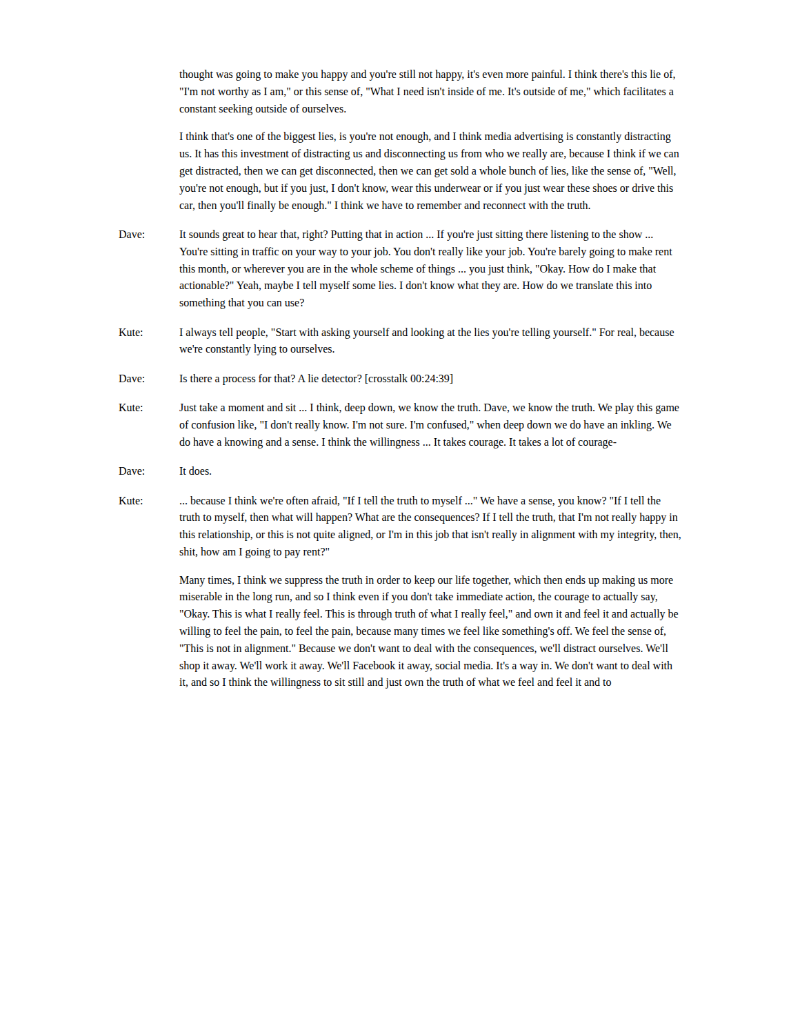thought was going to make you happy and you're still not happy, it's even more painful. I think there's this lie of, "I'm not worthy as I am," or this sense of, "What I need isn't inside of me. It's outside of me," which facilitates a constant seeking outside of ourselves.
I think that's one of the biggest lies, is you're not enough, and I think media advertising is constantly distracting us. It has this investment of distracting us and disconnecting us from who we really are, because I think if we can get distracted, then we can get disconnected, then we can get sold a whole bunch of lies, like the sense of, "Well, you're not enough, but if you just, I don't know, wear this underwear or if you just wear these shoes or drive this car, then you'll finally be enough." I think we have to remember and reconnect with the truth.
Dave:
It sounds great to hear that, right? Putting that in action ... If you're just sitting there listening to the show ... You're sitting in traffic on your way to your job. You don't really like your job. You're barely going to make rent this month, or wherever you are in the whole scheme of things ... you just think, "Okay. How do I make that actionable?" Yeah, maybe I tell myself some lies. I don't know what they are. How do we translate this into something that you can use?
Kute:
I always tell people, "Start with asking yourself and looking at the lies you're telling yourself." For real, because we're constantly lying to ourselves.
Dave:
Is there a process for that? A lie detector? [crosstalk 00:24:39]
Kute:
Just take a moment and sit ... I think, deep down, we know the truth. Dave, we know the truth. We play this game of confusion like, "I don't really know. I'm not sure. I'm confused," when deep down we do have an inkling. We do have a knowing and a sense. I think the willingness ... It takes courage. It takes a lot of courage-
Dave:
It does.
Kute:
... because I think we're often afraid, "If I tell the truth to myself ..." We have a sense, you know? "If I tell the truth to myself, then what will happen? What are the consequences? If I tell the truth, that I'm not really happy in this relationship, or this is not quite aligned, or I'm in this job that isn't really in alignment with my integrity, then, shit, how am I going to pay rent?"
Many times, I think we suppress the truth in order to keep our life together, which then ends up making us more miserable in the long run, and so I think even if you don't take immediate action, the courage to actually say, "Okay. This is what I really feel. This is through truth of what I really feel," and own it and feel it and actually be willing to feel the pain, to feel the pain, because many times we feel like something's off. We feel the sense of, "This is not in alignment." Because we don't want to deal with the consequences, we'll distract ourselves. We'll shop it away. We'll work it away. We'll Facebook it away, social media. It's a way in. We don't want to deal with it, and so I think the willingness to sit still and just own the truth of what we feel and feel it and to